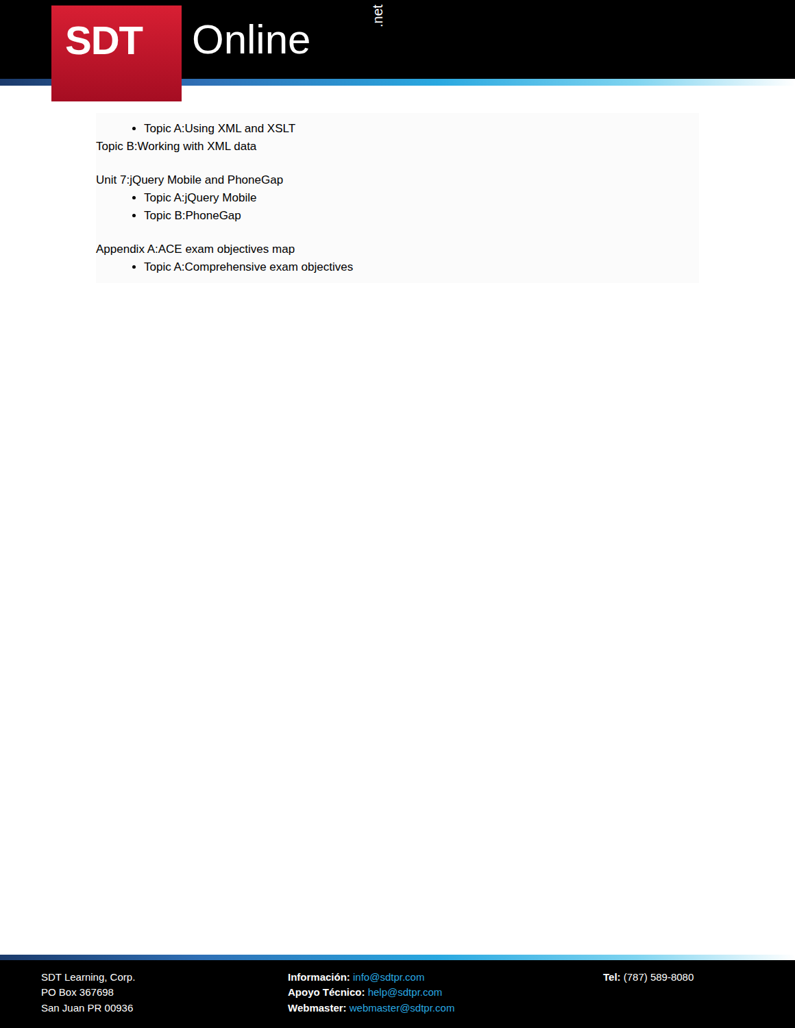SDT
Online
.net
Topic A:Using XML and XSLT
Topic B:Working with XML data
Unit 7:jQuery Mobile and PhoneGap
Topic A:jQuery Mobile
Topic B:PhoneGap
Appendix A:ACE exam objectives map
Topic A:Comprehensive exam objectives
SDT Learning, Corp.
PO Box 367698
San Juan PR 00936
Información: info@sdtpr.com
Apoyo Técnico: help@sdtpr.com
Webmaster: webmaster@sdtpr.com
Tel: (787) 589-8080